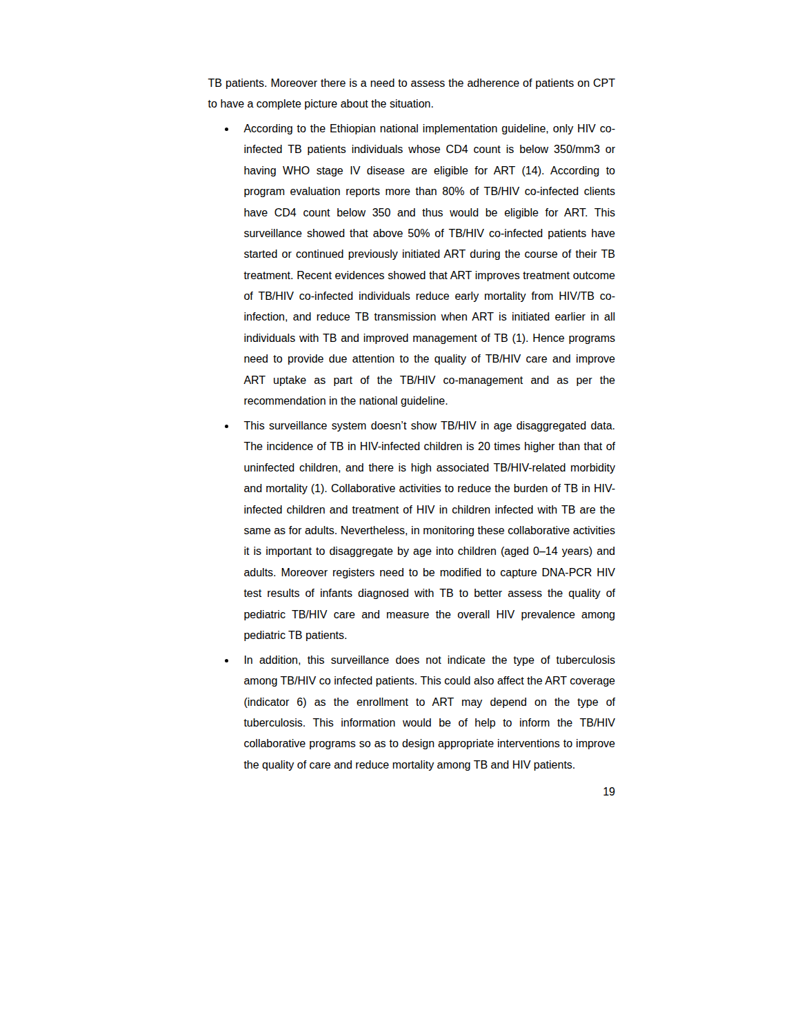TB patients. Moreover there is a need to assess the adherence of patients on CPT to have a complete picture about the situation.
According to the Ethiopian national implementation guideline, only HIV co-infected TB patients individuals whose CD4 count is below 350/mm3 or having WHO stage IV disease are eligible for ART (14). According to program evaluation reports more than 80% of TB/HIV co-infected clients have CD4 count below 350 and thus would be eligible for ART. This surveillance showed that above 50% of TB/HIV co-infected patients have started or continued previously initiated ART during the course of their TB treatment. Recent evidences showed that ART improves treatment outcome of TB/HIV co-infected individuals reduce early mortality from HIV/TB co-infection, and reduce TB transmission when ART is initiated earlier in all individuals with TB and improved management of TB (1). Hence programs need to provide due attention to the quality of TB/HIV care and improve ART uptake as part of the TB/HIV co-management and as per the recommendation in the national guideline.
This surveillance system doesn’t show TB/HIV in age disaggregated data. The incidence of TB in HIV-infected children is 20 times higher than that of uninfected children, and there is high associated TB/HIV-related morbidity and mortality (1). Collaborative activities to reduce the burden of TB in HIV-infected children and treatment of HIV in children infected with TB are the same as for adults. Nevertheless, in monitoring these collaborative activities it is important to disaggregate by age into children (aged 0–14 years) and adults. Moreover registers need to be modified to capture DNA-PCR HIV test results of infants diagnosed with TB to better assess the quality of pediatric TB/HIV care and measure the overall HIV prevalence among pediatric TB patients.
In addition, this surveillance does not indicate the type of tuberculosis among TB/HIV co infected patients. This could also affect the ART coverage (indicator 6) as the enrollment to ART may depend on the type of tuberculosis. This information would be of help to inform the TB/HIV collaborative programs so as to design appropriate interventions to improve the quality of care and reduce mortality among TB and HIV patients.
19